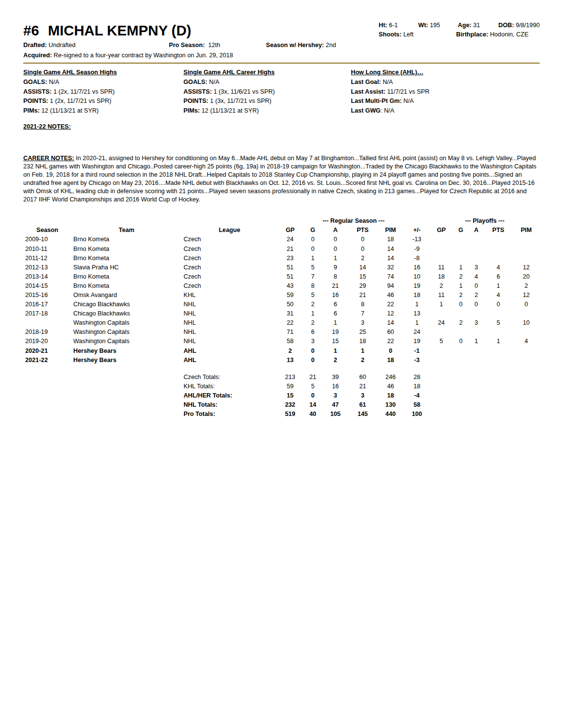#6 MICHAL KEMPNY (D)
Ht: 6-1 Wt: 195 Age: 31 DOB: 9/8/1990
Shoots: Left Birthplace: Hodonin, CZE
Drafted: Undrafted
Pro Season: 12th
Season w/ Hershey: 2nd
Acquired: Re-signed to a four-year contract by Washington on Jun. 29, 2018
Single Game AHL Season Highs
GOALS: N/A
ASSISTS: 1 (2x, 11/7/21 vs SPR)
POINTS: 1 (2x, 11/7/21 vs SPR)
PIMs: 12 (11/13/21 at SYR)
Single Game AHL Career Highs
GOALS: N/A
ASSISTS: 1 (3x, 11/6/21 vs SPR)
POINTS: 1 (3x, 11/7/21 vs SPR)
PIMs: 12 (11/13/21 at SYR)
How Long Since (AHL)…
Last Goal: N/A
Last Assist: 11/7/21 vs SPR
Last Multi-Pt Gm: N/A
Last GWG: N/A
2021-22 NOTES:
CAREER NOTES: In 2020-21, assigned to Hershey for conditioning on May 6...Made AHL debut on May 7 at Binghamton...Tallied first AHL point (assist) on May 8 vs. Lehigh Valley...Played 232 NHL games with Washington and Chicago..Posted career-high 25 points (6g, 19a) in 2018-19 campaign for Washington...Traded by the Chicago Blackhawks to the Washington Capitals on Feb. 19, 2018 for a third round selection in the 2018 NHL Draft...Helped Capitals to 2018 Stanley Cup Championship, playing in 24 playoff games and posting five points...Signed an undrafted free agent by Chicago on May 23, 2016....Made NHL debut with Blackhawks on Oct. 12, 2016 vs. St. Louis...Scored first NHL goal vs. Carolina on Dec. 30, 2016...Played 2015-16 with Omsk of KHL, leading club in defensive scoring with 21 points...Played seven seasons professionally in native Czech, skating in 213 games...Played for Czech Republic at 2016 and 2017 IIHF World Championships and 2016 World Cup of Hockey.
| | | | --- Regular Season --- | --- Playoffs --- |
| --- | --- | --- | --- | --- |
| Season | Team | League | GP | G | A | PTS | PIM | +/- | GP | G | A | PTS | PIM |
| 2009-10 | Brno Kometa | Czech | 24 | 0 | 0 | 0 | 18 | -13 | | | | | |
| 2010-11 | Brno Kometa | Czech | 21 | 0 | 0 | 0 | 14 | -9 | | | | | |
| 2011-12 | Brno Kometa | Czech | 23 | 1 | 1 | 2 | 14 | -8 | | | | | |
| 2012-13 | Slavia Praha HC | Czech | 51 | 5 | 9 | 14 | 32 | 16 | 11 | 1 | 3 | 4 | 12 |
| 2013-14 | Brno Kometa | Czech | 51 | 7 | 8 | 15 | 74 | 10 | 18 | 2 | 4 | 6 | 20 |
| 2014-15 | Brno Kometa | Czech | 43 | 8 | 21 | 29 | 94 | 19 | 2 | 1 | 0 | 1 | 2 |
| 2015-16 | Omsk Avangard | KHL | 59 | 5 | 16 | 21 | 46 | 18 | 11 | 2 | 2 | 4 | 12 |
| 2016-17 | Chicago Blackhawks | NHL | 50 | 2 | 6 | 8 | 22 | 1 | 1 | 0 | 0 | 0 | 0 |
| 2017-18 | Chicago Blackhawks | NHL | 31 | 1 | 6 | 7 | 12 | 13 | | | | | |
| | Washington Capitals | NHL | 22 | 2 | 1 | 3 | 14 | 1 | 24 | 2 | 3 | 5 | 10 |
| 2018-19 | Washington Capitals | NHL | 71 | 6 | 19 | 25 | 60 | 24 | | | | | |
| 2019-20 | Washington Capitals | NHL | 58 | 3 | 15 | 18 | 22 | 19 | 5 | 0 | 1 | 1 | 4 |
| 2020-21 | Hershey Bears | AHL | 2 | 0 | 1 | 1 | 0 | -1 | | | | | |
| 2021-22 | Hershey Bears | AHL | 13 | 0 | 2 | 2 | 18 | -3 | | | | | |
| | | Czech Totals: | 213 | 21 | 39 | 60 | 246 | 28 | | | | | |
| | | KHL Totals: | 59 | 5 | 16 | 21 | 46 | 18 | | | | | |
| | | AHL/HER Totals: | 15 | 0 | 3 | 3 | 18 | -4 | | | | | |
| | | NHL Totals: | 232 | 14 | 47 | 61 | 130 | 58 | | | | | |
| | | Pro Totals: | 519 | 40 | 105 | 145 | 440 | 100 | | | | | |